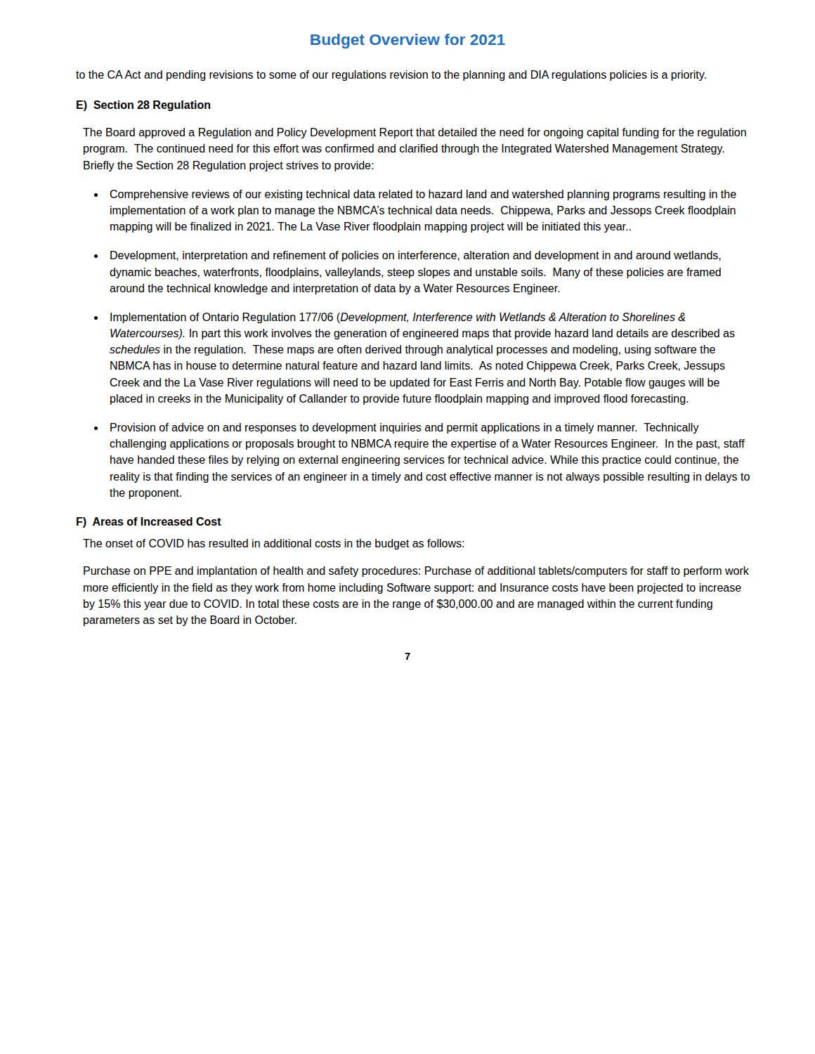Budget Overview for 2021
to the CA Act and pending revisions to some of our regulations revision to the planning and DIA regulations policies is a priority.
E) Section 28 Regulation
The Board approved a Regulation and Policy Development Report that detailed the need for ongoing capital funding for the regulation program. The continued need for this effort was confirmed and clarified through the Integrated Watershed Management Strategy. Briefly the Section 28 Regulation project strives to provide:
Comprehensive reviews of our existing technical data related to hazard land and watershed planning programs resulting in the implementation of a work plan to manage the NBMCA’s technical data needs. Chippewa, Parks and Jessops Creek floodplain mapping will be finalized in 2021. The La Vase River floodplain mapping project will be initiated this year..
Development, interpretation and refinement of policies on interference, alteration and development in and around wetlands, dynamic beaches, waterfronts, floodplains, valleylands, steep slopes and unstable soils. Many of these policies are framed around the technical knowledge and interpretation of data by a Water Resources Engineer.
Implementation of Ontario Regulation 177/06 (Development, Interference with Wetlands & Alteration to Shorelines & Watercourses). In part this work involves the generation of engineered maps that provide hazard land details are described as schedules in the regulation. These maps are often derived through analytical processes and modeling, using software the NBMCA has in house to determine natural feature and hazard land limits. As noted Chippewa Creek, Parks Creek, Jessups Creek and the La Vase River regulations will need to be updated for East Ferris and North Bay. Potable flow gauges will be placed in creeks in the Municipality of Callander to provide future floodplain mapping and improved flood forecasting.
Provision of advice on and responses to development inquiries and permit applications in a timely manner. Technically challenging applications or proposals brought to NBMCA require the expertise of a Water Resources Engineer. In the past, staff have handed these files by relying on external engineering services for technical advice. While this practice could continue, the reality is that finding the services of an engineer in a timely and cost effective manner is not always possible resulting in delays to the proponent.
F) Areas of Increased Cost
The onset of COVID has resulted in additional costs in the budget as follows:
Purchase on PPE and implantation of health and safety procedures: Purchase of additional tablets/computers for staff to perform work more efficiently in the field as they work from home including Software support: and Insurance costs have been projected to increase by 15% this year due to COVID. In total these costs are in the range of $30,000.00 and are managed within the current funding parameters as set by the Board in October.
7